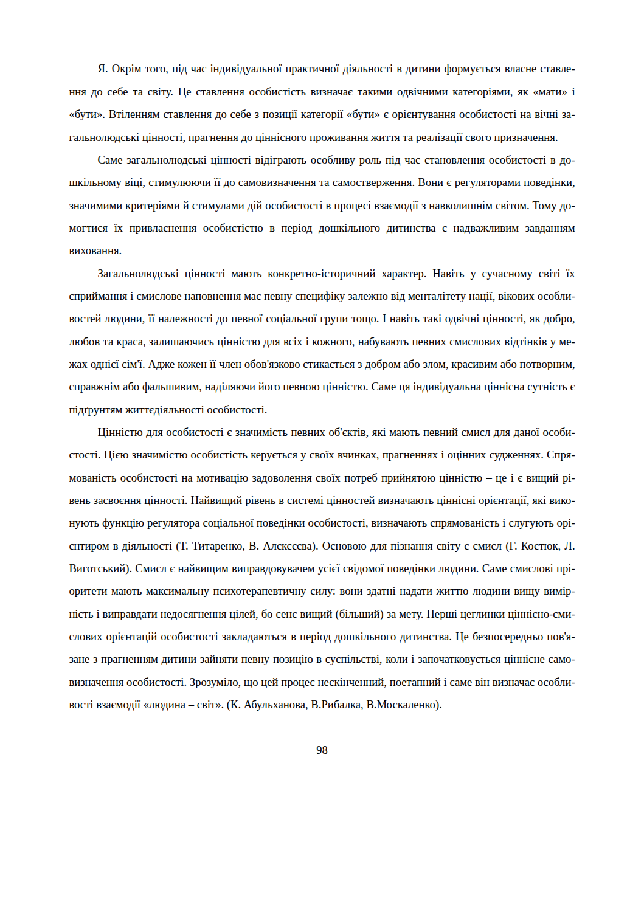Я. Окрім того, під час індивідуальної практичної діяльності в дитини формується власне ставлення до себе та світу. Це ставлення особистість визначає такими одвічними категоріями, як «мати» і «бути». Втіленням ставлення до себе з позиції категорії «бути» є орієнтування особистості на вічні загальнолюдські цінності, прагнення до ціннісного проживання життя та реалізації свого призначення.
Саме загальнолюдські цінності відіграють особливу роль під час становлення особистості в дошкільному віці, стимулюючи її до самовизначення та самостверження. Вони є регуляторами поведінки, значимими критеріями й стимулами дій особистості в процесі взаємодії з навколишнім світом. Тому домогтися їх привласнення особистістю в період дошкільного дитинства є надважливим завданням виховання.
Загальнолюдські цінності мають конкретно-історичний характер. Навіть у сучасному світі їх сприймання і смислове наповнення має певну специфіку залежно від менталітету нації, вікових особливостей людини, її належності до певної соціальної групи тощо. І навіть такі одвічні цінності, як добро, любов та краса, залишаючись цінністю для всіх і кожного, набувають певних смислових відтінків у межах однієї сім'ї. Адже кожен її член обов'язково стикається з добром або злом, красивим або потворним, справжнім або фальшивим, наділяючи його певною цінністю. Саме ця індивідуальна ціннісна сутність є підґрунтям життєдіяльності особистості.
Цінністю для особистості є значимість певних об'єктів, які мають певний смисл для даної особистості. Цією значимістю особистість керується у своїх вчинках, прагненнях і оцінних судженнях. Спрямованість особистості на мотивацію задоволення своїх потреб прийнятою цінністю – це і є вищий рівень засвоєння цінності. Найвищий рівень в системі цінностей визначають ціннісні орієнтації, які виконують функцію регулятора соціальної поведінки особистості, визначають спрямованість і слугують орієнтиром в діяльності (Т. Титаренко, В. Алєксєєва). Основою для пізнання світу є смисл (Г. Костюк, Л. Виготський). Смисл є найвищим виправдовувачем усієї свідомої поведінки людини. Саме смислові пріоритети мають максимальну психотерапевтичну силу: вони здатні надати життю людини вищу вимірність і виправдати недосягнення цілей, бо сенс вищий (більший) за мету. Перші цеглинки ціннісно-смислових орієнтацій особистості закладаються в період дошкільного дитинства. Це безпосередньо пов'язане з прагненням дитини зайняти певну позицію в суспільстві, коли і започатковується ціннісне самовизначення особистості. Зрозуміло, що цей процес нескінченний, поетапний і саме він визначає особливості взаємодії «людина – світ». (К. Абульханова, В.Рибалка, В.Москаленко).
98